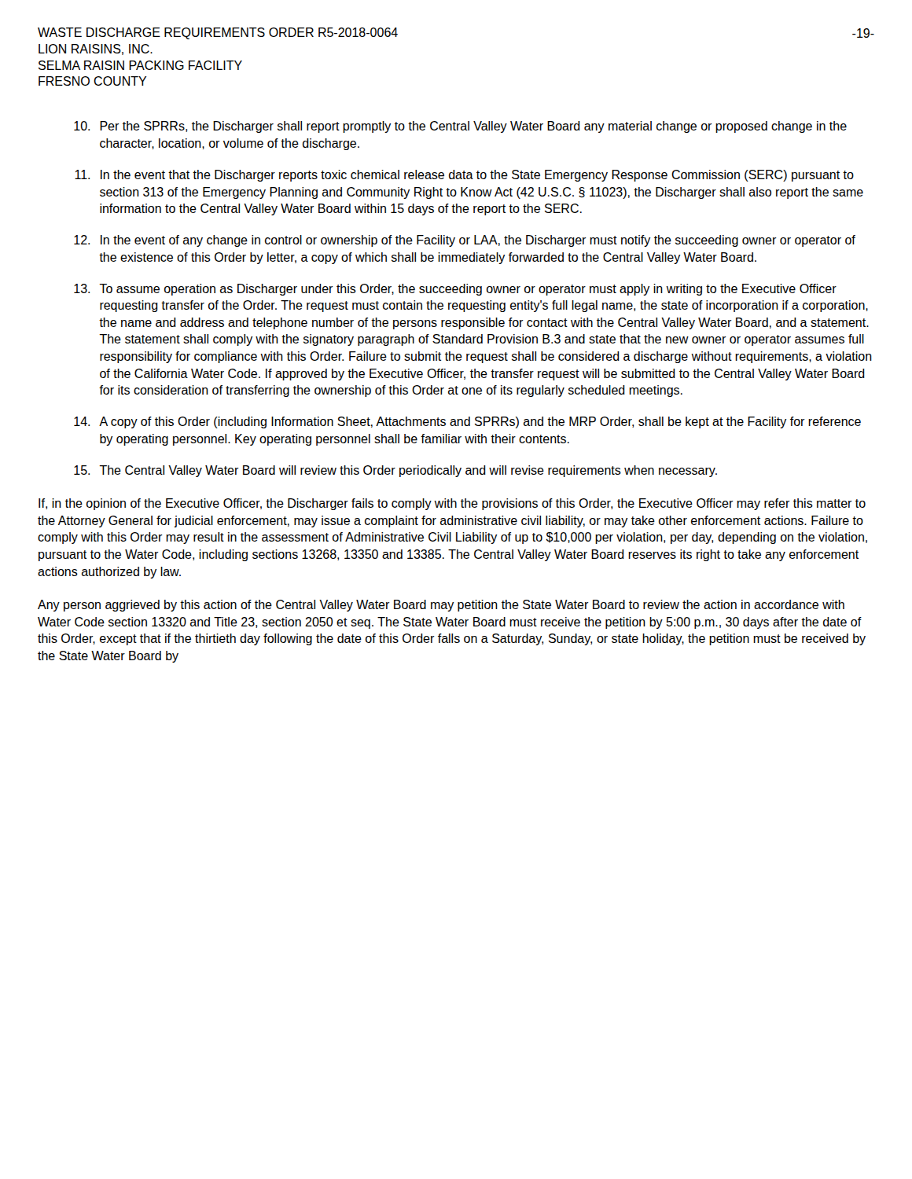| WASTE DISCHARGE REQUIREMENTS ORDER R5-2018-0064 LION RAISINS, INC. SELMA RAISIN PACKING FACILITY FRESNO COUNTY | -19- |
Per the SPRRs, the Discharger shall report promptly to the Central Valley Water Board any material change or proposed change in the character, location, or volume of the discharge.
In the event that the Discharger reports toxic chemical release data to the State Emergency Response Commission (SERC) pursuant to section 313 of the Emergency Planning and Community Right to Know Act (42 U.S.C. § 11023), the Discharger shall also report the same information to the Central Valley Water Board within 15 days of the report to the SERC.
In the event of any change in control or ownership of the Facility or LAA, the Discharger must notify the succeeding owner or operator of the existence of this Order by letter, a copy of which shall be immediately forwarded to the Central Valley Water Board.
To assume operation as Discharger under this Order, the succeeding owner or operator must apply in writing to the Executive Officer requesting transfer of the Order. The request must contain the requesting entity's full legal name, the state of incorporation if a corporation, the name and address and telephone number of the persons responsible for contact with the Central Valley Water Board, and a statement. The statement shall comply with the signatory paragraph of Standard Provision B.3 and state that the new owner or operator assumes full responsibility for compliance with this Order. Failure to submit the request shall be considered a discharge without requirements, a violation of the California Water Code. If approved by the Executive Officer, the transfer request will be submitted to the Central Valley Water Board for its consideration of transferring the ownership of this Order at one of its regularly scheduled meetings.
A copy of this Order (including Information Sheet, Attachments and SPRRs) and the MRP Order, shall be kept at the Facility for reference by operating personnel. Key operating personnel shall be familiar with their contents.
The Central Valley Water Board will review this Order periodically and will revise requirements when necessary.
If, in the opinion of the Executive Officer, the Discharger fails to comply with the provisions of this Order, the Executive Officer may refer this matter to the Attorney General for judicial enforcement, may issue a complaint for administrative civil liability, or may take other enforcement actions. Failure to comply with this Order may result in the assessment of Administrative Civil Liability of up to $10,000 per violation, per day, depending on the violation, pursuant to the Water Code, including sections 13268, 13350 and 13385. The Central Valley Water Board reserves its right to take any enforcement actions authorized by law.
Any person aggrieved by this action of the Central Valley Water Board may petition the State Water Board to review the action in accordance with Water Code section 13320 and Title 23, section 2050 et seq. The State Water Board must receive the petition by 5:00 p.m., 30 days after the date of this Order, except that if the thirtieth day following the date of this Order falls on a Saturday, Sunday, or state holiday, the petition must be received by the State Water Board by